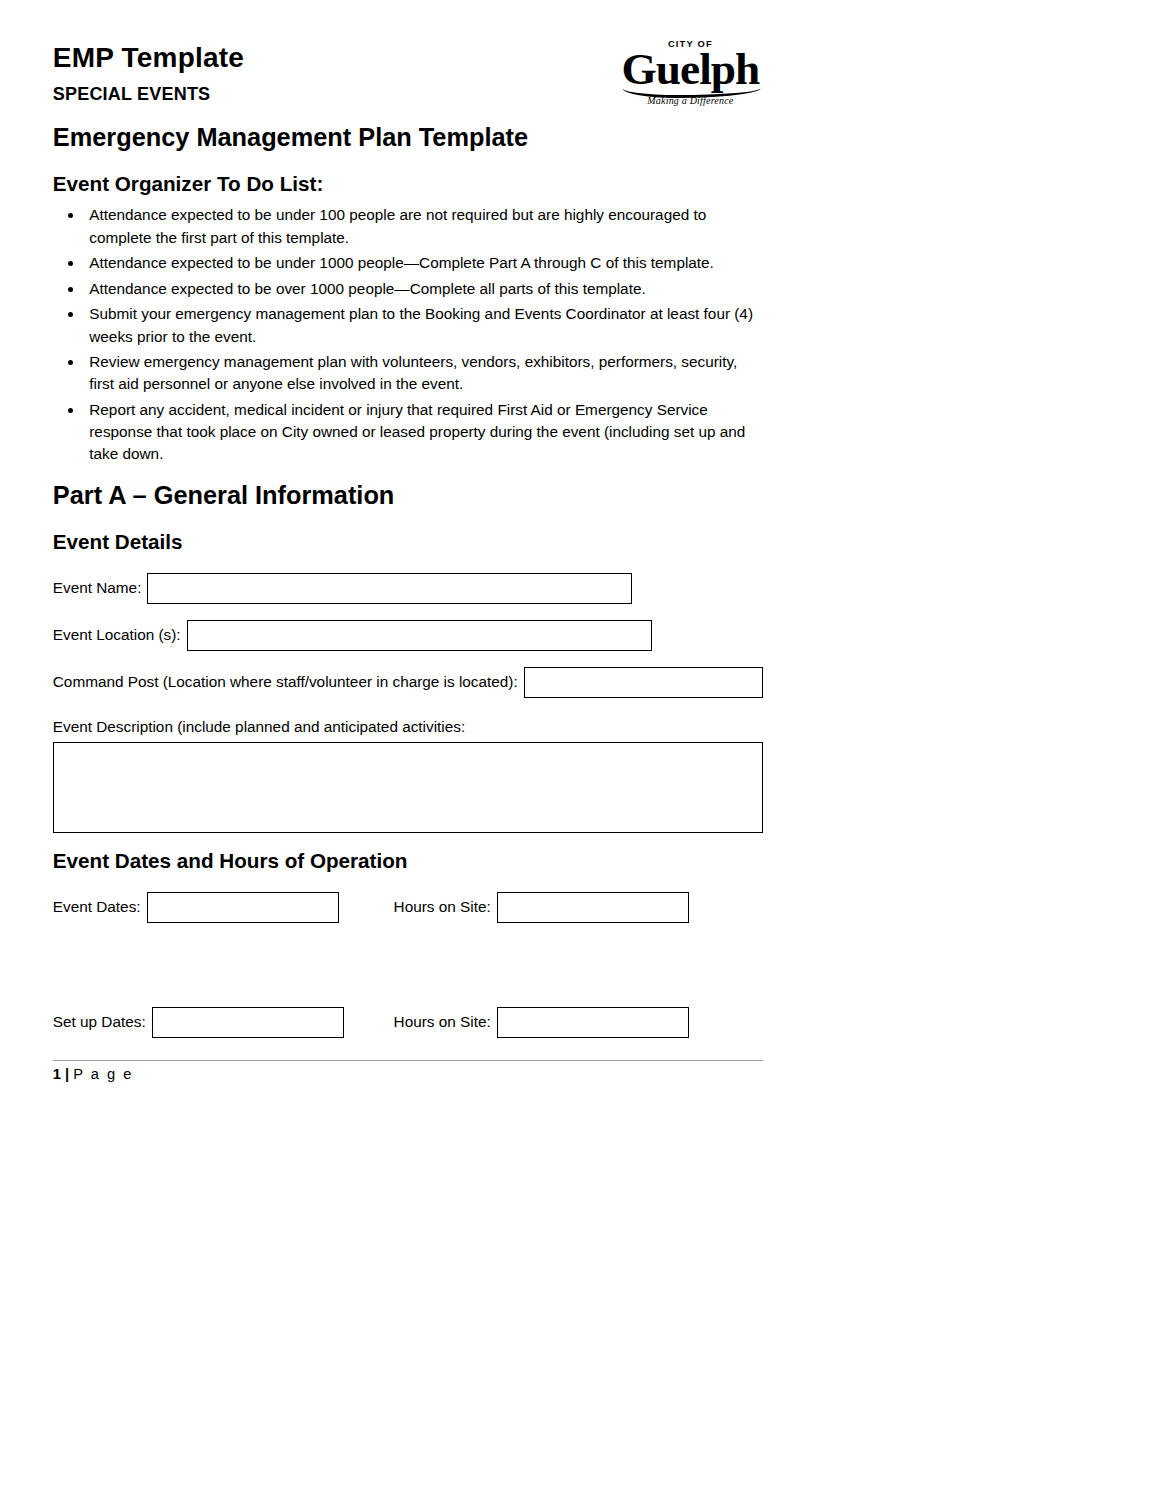EMP Template
SPECIAL EVENTS
CITY OF
Guelph
Making a Difference
Emergency Management Plan Template
Event Organizer To Do List:
Attendance expected to be under 100 people are not required but are highly encouraged to complete the first part of this template.
Attendance expected to be under 1000 people—Complete Part A through C of this template.
Attendance expected to be over 1000 people—Complete all parts of this template.
Submit your emergency management plan to the Booking and Events Coordinator at least four (4) weeks prior to the event.
Review emergency management plan with volunteers, vendors, exhibitors, performers, security, first aid personnel or anyone else involved in the event.
Report any accident, medical incident or injury that required First Aid or Emergency Service response that took place on City owned or leased property during the event (including set up and take down.
Part A – General Information
Event Details
Event Name:
Event Location (s):
Command Post (Location where staff/volunteer in charge is located):
Event Description (include planned and anticipated activities:
Event Dates and Hours of Operation
Event Dates:
Hours on Site:
Set up Dates:
Hours on Site:
1 | P a g e